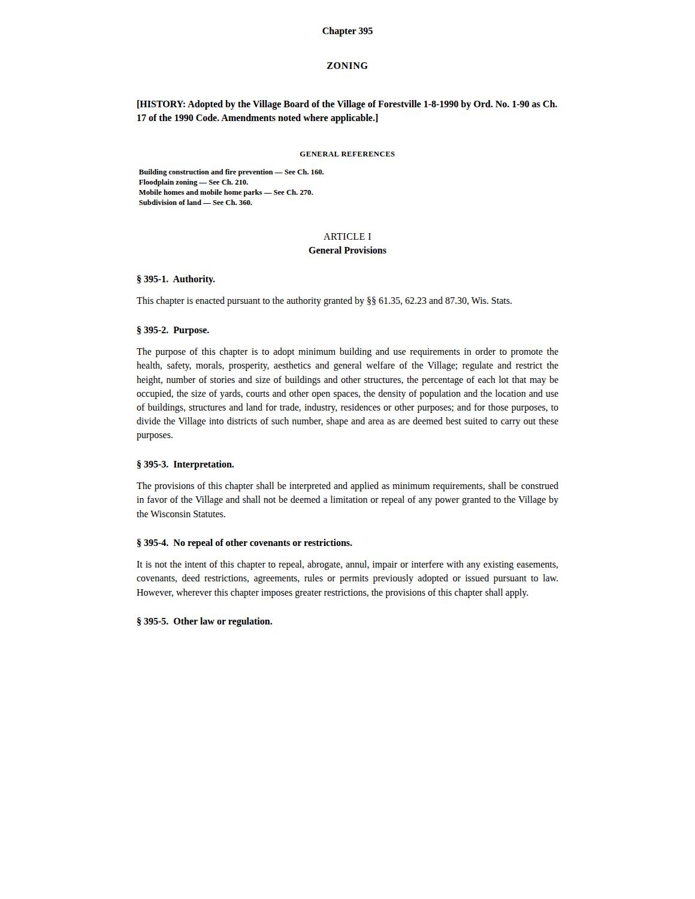Chapter 395 ZONING
[HISTORY: Adopted by the Village Board of the Village of Forestville 1-8-1990 by Ord. No. 1-90 as Ch. 17 of the 1990 Code. Amendments noted where applicable.]
GENERAL REFERENCES
Building construction and fire prevention — See Ch. 160.
Floodplain zoning — See Ch. 210.
Mobile homes and mobile home parks — See Ch. 270.
Subdivision of land — See Ch. 360.
ARTICLE I General Provisions
§ 395-1. Authority.
This chapter is enacted pursuant to the authority granted by §§ 61.35, 62.23 and 87.30, Wis. Stats.
§ 395-2. Purpose.
The purpose of this chapter is to adopt minimum building and use requirements in order to promote the health, safety, morals, prosperity, aesthetics and general welfare of the Village; regulate and restrict the height, number of stories and size of buildings and other structures, the percentage of each lot that may be occupied, the size of yards, courts and other open spaces, the density of population and the location and use of buildings, structures and land for trade, industry, residences or other purposes; and for those purposes, to divide the Village into districts of such number, shape and area as are deemed best suited to carry out these purposes.
§ 395-3. Interpretation.
The provisions of this chapter shall be interpreted and applied as minimum requirements, shall be construed in favor of the Village and shall not be deemed a limitation or repeal of any power granted to the Village by the Wisconsin Statutes.
§ 395-4. No repeal of other covenants or restrictions.
It is not the intent of this chapter to repeal, abrogate, annul, impair or interfere with any existing easements, covenants, deed restrictions, agreements, rules or permits previously adopted or issued pursuant to law. However, wherever this chapter imposes greater restrictions, the provisions of this chapter shall apply.
§ 395-5. Other law or regulation.